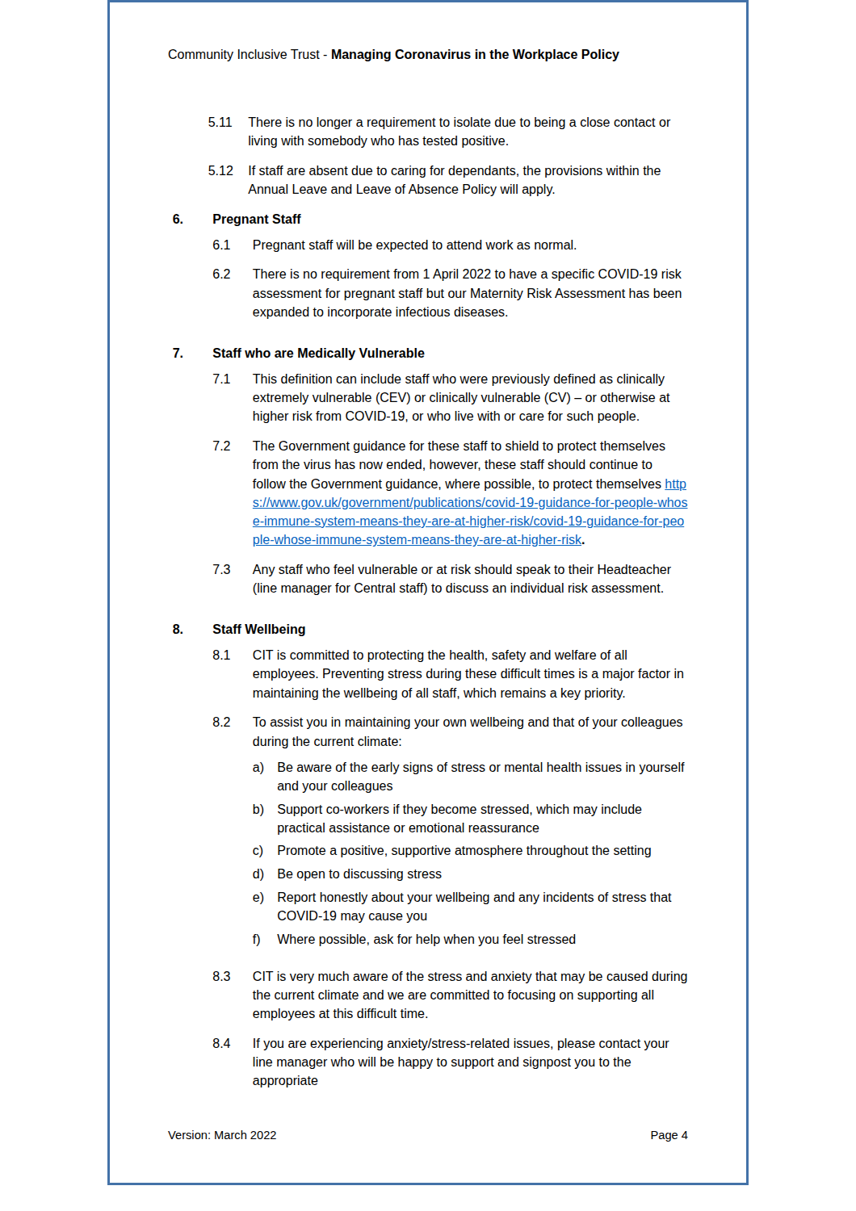Community Inclusive Trust - Managing Coronavirus in the Workplace Policy
5.11
There is no longer a requirement to isolate due to being a close contact or living with somebody who has tested positive.
5.12
If staff are absent due to caring for dependants, the provisions within the Annual Leave and Leave of Absence Policy will apply.
6.
Pregnant Staff
6.1
Pregnant staff will be expected to attend work as normal.
6.2
There is no requirement from 1 April 2022 to have a specific COVID-19 risk assessment for pregnant staff but our Maternity Risk Assessment has been expanded to incorporate infectious diseases.
7.
Staff who are Medically Vulnerable
7.1
This definition can include staff who were previously defined as clinically extremely vulnerable (CEV) or clinically vulnerable (CV) – or otherwise at higher risk from COVID-19, or who live with or care for such people.
7.2
The Government guidance for these staff to shield to protect themselves from the virus has now ended, however, these staff should continue to follow the Government guidance, where possible, to protect themselves https://www.gov.uk/government/publications/covid-19-guidance-for-people-whose-immune-system-means-they-are-at-higher-risk/covid-19-guidance-for-people-whose-immune-system-means-they-are-at-higher-risk.
7.3
Any staff who feel vulnerable or at risk should speak to their Headteacher (line manager for Central staff) to discuss an individual risk assessment.
8.
Staff Wellbeing
8.1
CIT is committed to protecting the health, safety and welfare of all employees. Preventing stress during these difficult times is a major factor in maintaining the wellbeing of all staff, which remains a key priority.
8.2
To assist you in maintaining your own wellbeing and that of your colleagues during the current climate:
a) Be aware of the early signs of stress or mental health issues in yourself and your colleagues
b) Support co-workers if they become stressed, which may include practical assistance or emotional reassurance
c) Promote a positive, supportive atmosphere throughout the setting
d) Be open to discussing stress
e) Report honestly about your wellbeing and any incidents of stress that COVID-19 may cause you
f) Where possible, ask for help when you feel stressed
8.3
CIT is very much aware of the stress and anxiety that may be caused during the current climate and we are committed to focusing on supporting all employees at this difficult time.
8.4
If you are experiencing anxiety/stress-related issues, please contact your line manager who will be happy to support and signpost you to the appropriate
Version: March 2022 Page 4